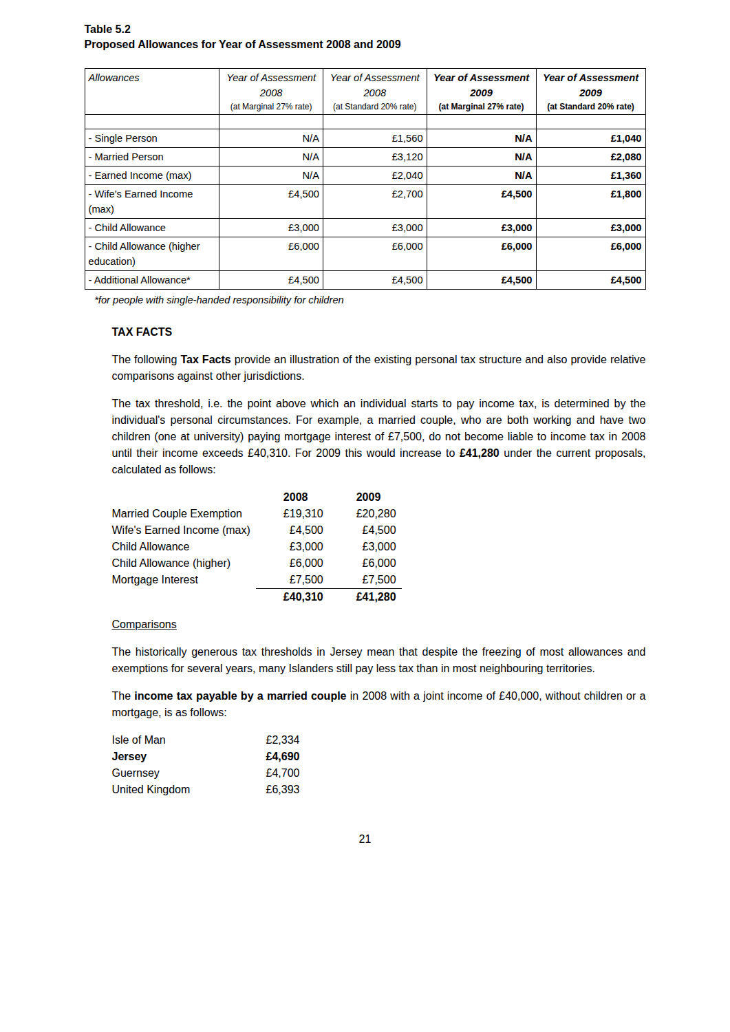Table 5.2
Proposed Allowances for Year of Assessment 2008 and 2009
| Allowances | Year of Assessment 2008 (at Marginal 27% rate) | Year of Assessment 2008 (at Standard 20% rate) | Year of Assessment 2009 (at Marginal 27% rate) | Year of Assessment 2009 (at Standard 20% rate) |
| --- | --- | --- | --- | --- |
| - Single Person | N/A | £1,560 | N/A | £1,040 |
| - Married Person | N/A | £3,120 | N/A | £2,080 |
| - Earned Income (max) | N/A | £2,040 | N/A | £1,360 |
| - Wife's Earned Income (max) | £4,500 | £2,700 | £4,500 | £1,800 |
| - Child Allowance | £3,000 | £3,000 | £3,000 | £3,000 |
| - Child Allowance (higher education) | £6,000 | £6,000 | £6,000 | £6,000 |
| - Additional Allowance* | £4,500 | £4,500 | £4,500 | £4,500 |
*for people with single-handed responsibility for children
TAX FACTS
The following Tax Facts provide an illustration of the existing personal tax structure and also provide relative comparisons against other jurisdictions.
The tax threshold, i.e. the point above which an individual starts to pay income tax, is determined by the individual's personal circumstances. For example, a married couple, who are both working and have two children (one at university) paying mortgage interest of £7,500, do not become liable to income tax in 2008 until their income exceeds £40,310. For 2009 this would increase to £41,280 under the current proposals, calculated as follows:
| | 2008 | 2009 |
| Married Couple Exemption | £19,310 | £20,280 |
| Wife's Earned Income (max) | £4,500 | £4,500 |
| Child Allowance | £3,000 | £3,000 |
| Child Allowance (higher) | £6,000 | £6,000 |
| Mortgage Interest | £7,500 | £7,500 |
| | £40,310 | £41,280 |
Comparisons
The historically generous tax thresholds in Jersey mean that despite the freezing of most allowances and exemptions for several years, many Islanders still pay less tax than in most neighbouring territories.
The income tax payable by a married couple in 2008 with a joint income of £40,000, without children or a mortgage, is as follows:
| Isle of Man | £2,334 |
| Jersey | £4,690 |
| Guernsey | £4,700 |
| United Kingdom | £6,393 |
21